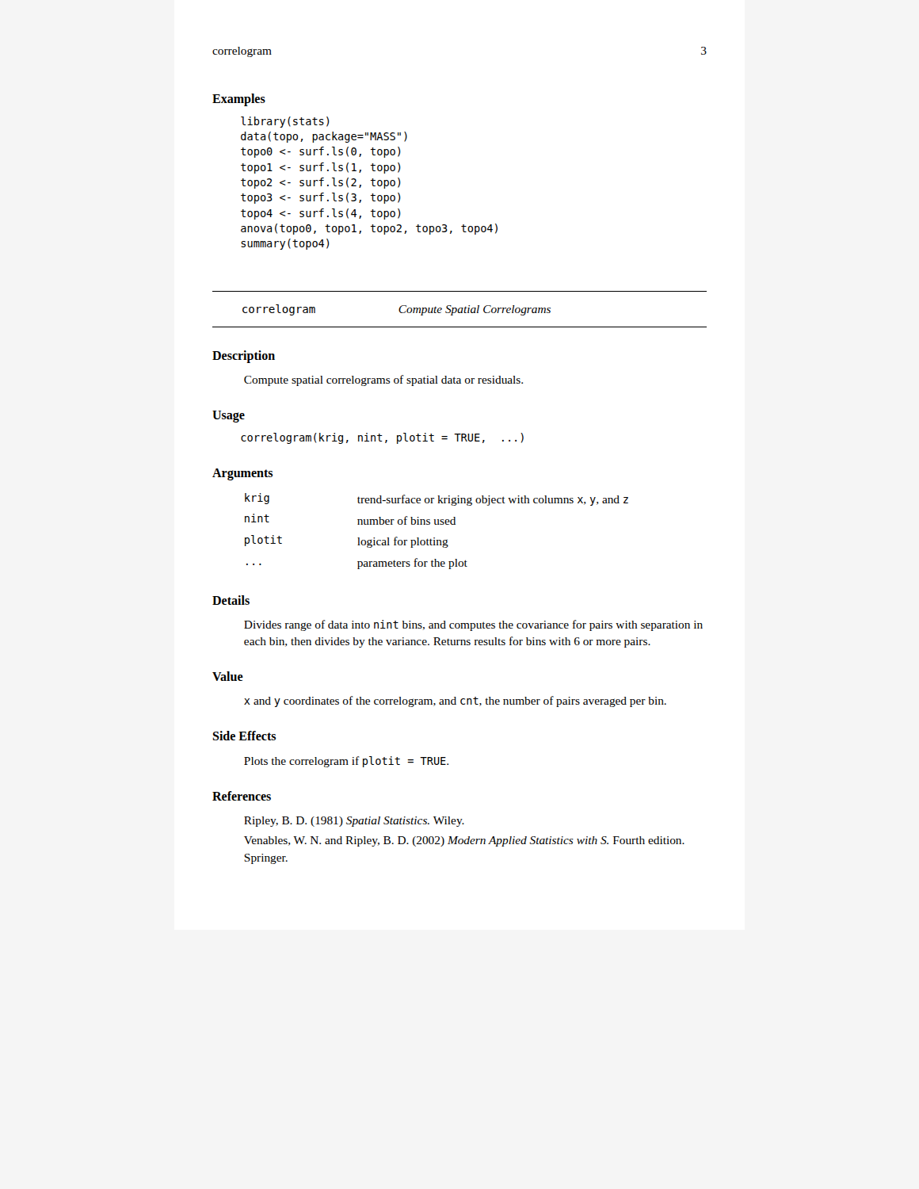correlogram 3
Examples
library(stats)
data(topo, package="MASS")
topo0 <- surf.ls(0, topo)
topo1 <- surf.ls(1, topo)
topo2 <- surf.ls(2, topo)
topo3 <- surf.ls(3, topo)
topo4 <- surf.ls(4, topo)
anova(topo0, topo1, topo2, topo3, topo4)
summary(topo4)
correlogram Compute Spatial Correlograms
Description
Compute spatial correlograms of spatial data or residuals.
Usage
correlogram(krig, nint, plotit = TRUE,  ...)
Arguments
| krig | trend-surface or kriging object with columns x , y , and z |
| nint | number of bins used |
| plotit | logical for plotting |
| ... | parameters for the plot |
Details
Divides range of data into nint bins, and computes the covariance for pairs with separation in each bin, then divides by the variance. Returns results for bins with 6 or more pairs.
Value
x and y coordinates of the correlogram, and cnt, the number of pairs averaged per bin.
Side Effects
Plots the correlogram if plotit = TRUE.
References
Ripley, B. D. (1981) Spatial Statistics. Wiley.
Venables, W. N. and Ripley, B. D. (2002) Modern Applied Statistics with S. Fourth edition. Springer.